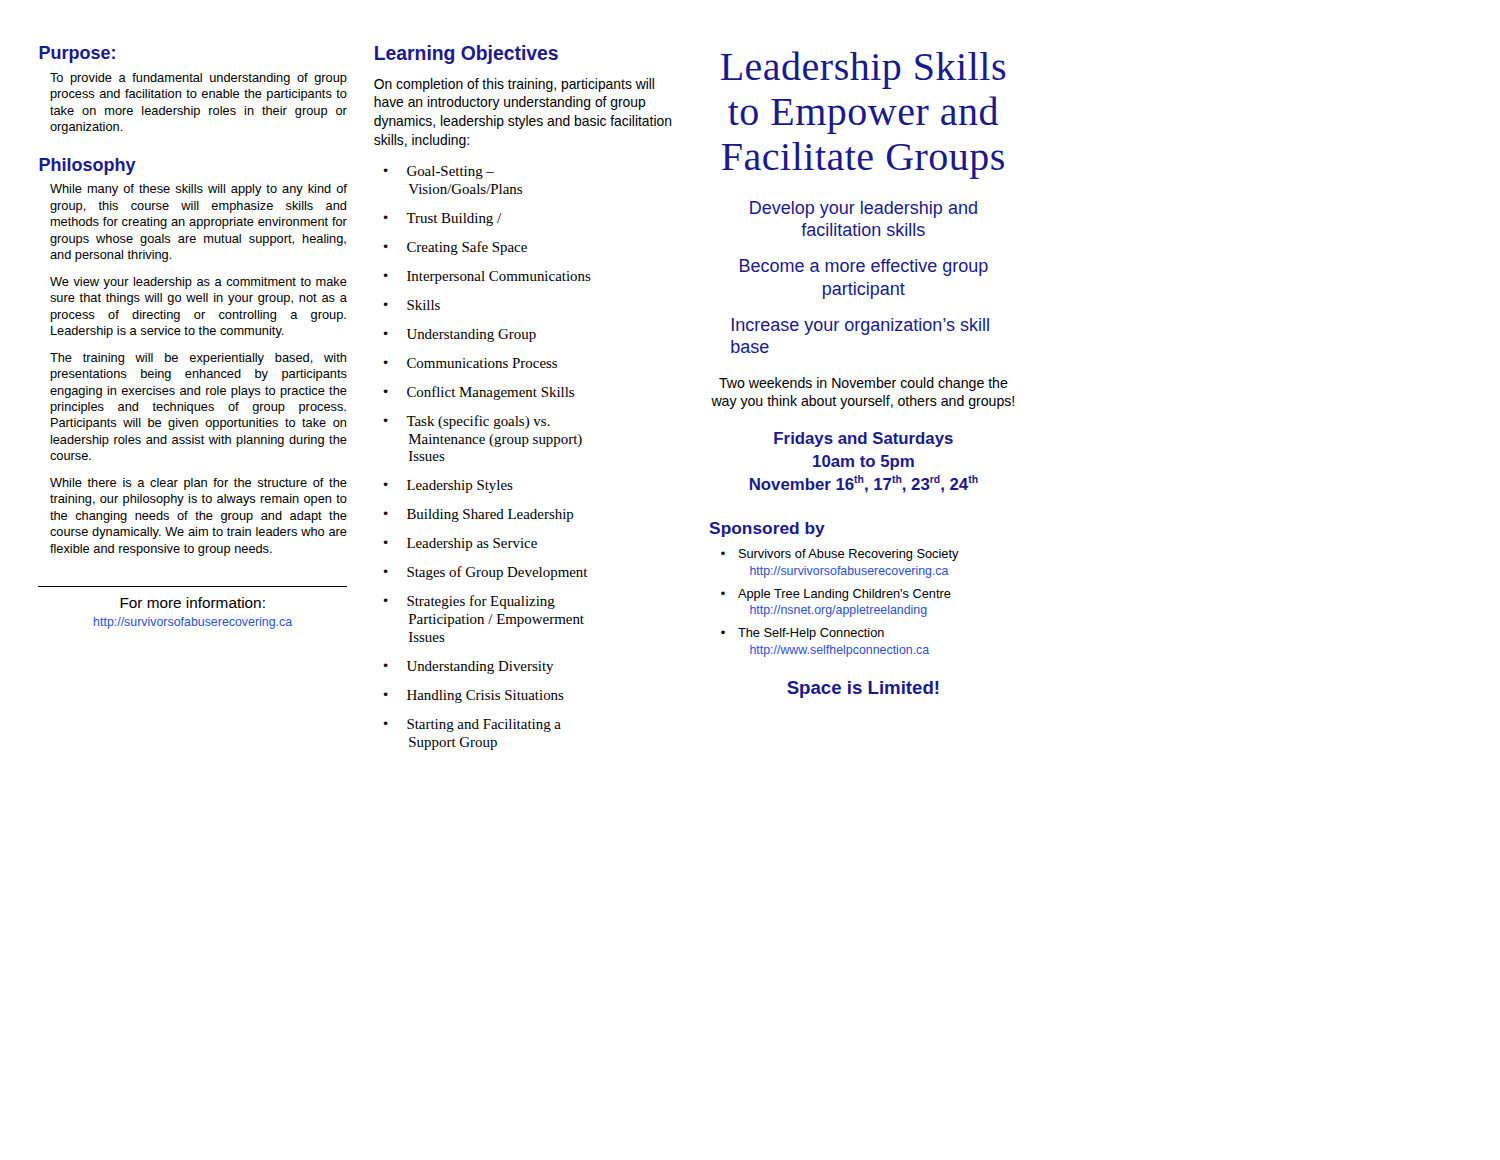Purpose:
To provide a fundamental understanding of group process and facilitation to enable the participants to take on more leadership roles in their group or organization.
Philosophy
While many of these skills will apply to any kind of group, this course will emphasize skills and methods for creating an appropriate environment for groups whose goals are mutual support, healing, and personal thriving.
We view your leadership as a commitment to make sure that things will go well in your group, not as a process of directing or controlling a group. Leadership is a service to the community.
The training will be experientially based, with presentations being enhanced by participants engaging in exercises and role plays to practice the principles and techniques of group process. Participants will be given opportunities to take on leadership roles and assist with planning during the course.
While there is a clear plan for the structure of the training, our philosophy is to always remain open to the changing needs of the group and adapt the course dynamically. We aim to train leaders who are flexible and responsive to group needs.
For more information:
http://survivorsofabuserecovering.ca
Learning Objectives
On completion of this training, participants will have an introductory understanding of group dynamics, leadership styles and basic facilitation skills, including:
Goal-Setting –Vision/Goals/Plans
Trust Building /
Creating Safe Space
Interpersonal Communications
Skills
Understanding Group
Communications Process
Conflict Management Skills
Task (specific goals) vs.Maintenance (group support) Issues
Leadership Styles
Building Shared Leadership
Leadership as Service
Stages of Group Development
Strategies for EqualizingParticipation / Empowerment Issues
Understanding Diversity
Handling Crisis Situations
Starting and Facilitating aSupport Group
Leadership Skills to Empower and Facilitate Groups
Develop your leadership and facilitation skills
Become a more effective group participant
Increase your organization’s skill base
Two weekends in November could change the way you think about yourself, others and groups!
Fridays and Saturdays
10am to 5pm
November 16th, 17th, 23rd, 24th
Sponsored by
Survivors of Abuse Recovering Society http://survivorsofabuserecovering.ca
Apple Tree Landing Children's Centre http://nsnet.org/appletreelanding
The Self-Help Connection http://www.selfhelpconnection.ca
Space is Limited!